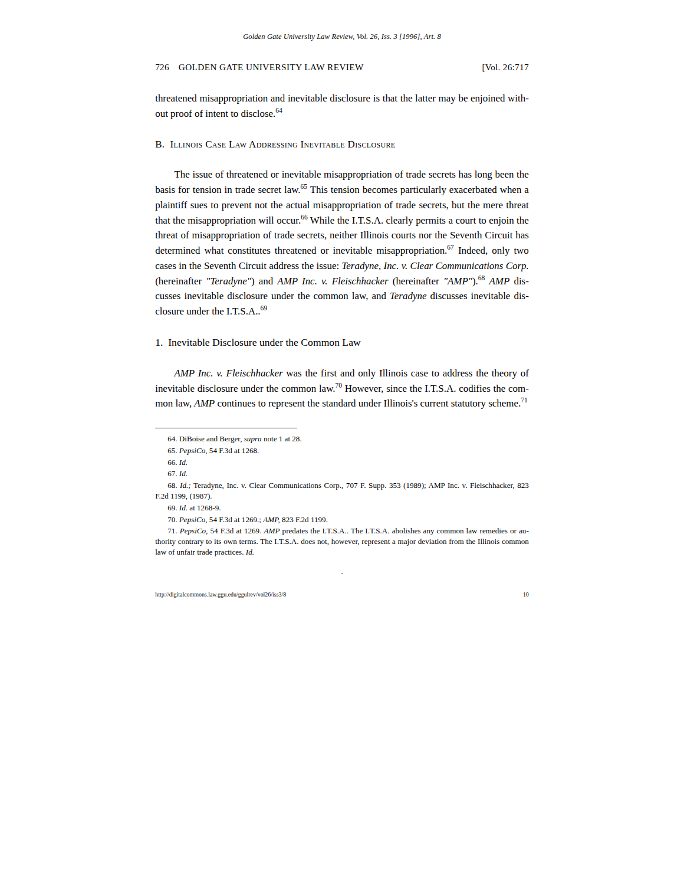Golden Gate University Law Review, Vol. 26, Iss. 3 [1996], Art. 8
726 Golden Gate University Law Review [Vol. 26:717
threatened misappropriation and inevitable disclosure is that the latter may be enjoined without proof of intent to disclose.64
B. Illinois Case Law Addressing Inevitable Disclosure
The issue of threatened or inevitable misappropriation of trade secrets has long been the basis for tension in trade secret law.65 This tension becomes particularly exacerbated when a plaintiff sues to prevent not the actual misappropriation of trade secrets, but the mere threat that the misappropriation will occur.66 While the I.T.S.A. clearly permits a court to enjoin the threat of misappropriation of trade secrets, neither Illinois courts nor the Seventh Circuit has determined what constitutes threatened or inevitable misappropriation.67 Indeed, only two cases in the Seventh Circuit address the issue: Teradyne, Inc. v. Clear Communications Corp. (hereinafter "Teradyne") and AMP Inc. v. Fleischhacker (hereinafter "AMP").68 AMP discusses inevitable disclosure under the common law, and Teradyne discusses inevitable disclosure under the I.T.S.A..69
1. Inevitable Disclosure under the Common Law
AMP Inc. v. Fleischhacker was the first and only Illinois case to address the theory of inevitable disclosure under the common law.70 However, since the I.T.S.A. codifies the common law, AMP continues to represent the standard under Illinois's current statutory scheme.71
64. DiBoise and Berger, supra note 1 at 28.
65. PepsiCo, 54 F.3d at 1268.
66. Id.
67. Id.
68. Id.; Teradyne, Inc. v. Clear Communications Corp., 707 F. Supp. 353 (1989); AMP Inc. v. Fleischhacker, 823 F.2d 1199, (1987).
69. Id. at 1268-9.
70. PepsiCo, 54 F.3d at 1269.; AMP, 823 F.2d 1199.
71. PepsiCo, 54 F.3d at 1269. AMP predates the I.T.S.A.. The I.T.S.A. abolishes any common law remedies or authority contrary to its own terms. The I.T.S.A. does not, however, represent a major deviation from the Illinois common law of unfair trade practices. Id.
.
http://digitalcommons.law.ggu.edu/ggulrev/vol26/iss3/8
10